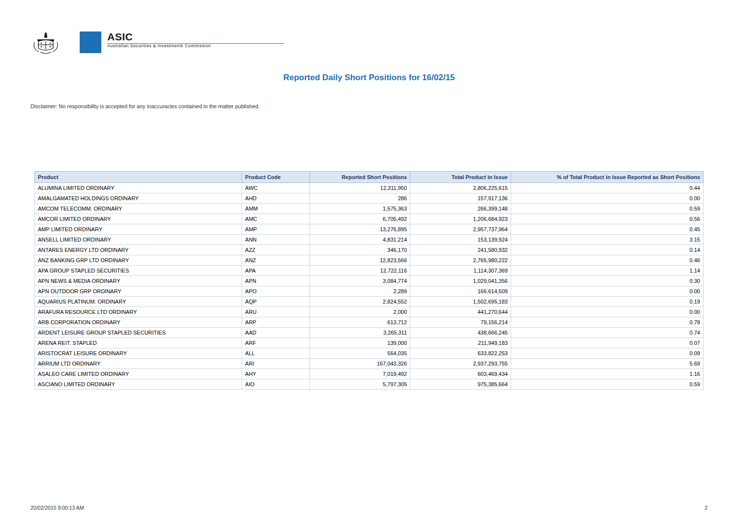ASIC
Australian Securities & Investments Commission
Reported Daily Short Positions for 16/02/15
Disclaimer: No responsibility is accepted for any inaccuracies contained in the matter published.
| Product | Product Code | Reported Short Positions | Total Product in Issue | % of Total Product in Issue Reported as Short Positions |
| --- | --- | --- | --- | --- |
| ALUMINA LIMITED ORDINARY | AWC | 12,311,950 | 2,806,225,615 | 0.44 |
| AMALGAMATED HOLDINGS ORDINARY | AHD | 286 | 157,917,136 | 0.00 |
| AMCOM TELECOMM. ORDINARY | AMM | 1,575,363 | 266,399,148 | 0.59 |
| AMCOR LIMITED ORDINARY | AMC | 6,705,492 | 1,206,684,923 | 0.56 |
| AMP LIMITED ORDINARY | AMP | 13,276,895 | 2,957,737,964 | 0.45 |
| ANSELL LIMITED ORDINARY | ANN | 4,831,214 | 153,139,924 | 3.15 |
| ANTARES ENERGY LTD ORDINARY | AZZ | 346,170 | 241,580,932 | 0.14 |
| ANZ BANKING GRP LTD ORDINARY | ANZ | 12,823,566 | 2,765,980,222 | 0.46 |
| APA GROUP STAPLED SECURITIES | APA | 12,722,116 | 1,114,307,369 | 1.14 |
| APN NEWS & MEDIA ORDINARY | APN | 3,084,774 | 1,029,041,356 | 0.30 |
| APN OUTDOOR GRP ORDINARY | APO | 2,289 | 166,614,509 | 0.00 |
| AQUARIUS PLATINUM. ORDINARY | AQP | 2,824,552 | 1,502,695,183 | 0.19 |
| ARAFURA RESOURCE LTD ORDINARY | ARU | 2,000 | 441,270,644 | 0.00 |
| ARB CORPORATION ORDINARY | ARP | 613,712 | 79,156,214 | 0.78 |
| ARDENT LEISURE GROUP STAPLED SECURITIES | AAD | 3,265,311 | 438,666,245 | 0.74 |
| ARENA REIT. STAPLED | ARF | 139,000 | 211,949,183 | 0.07 |
| ARISTOCRAT LEISURE ORDINARY | ALL | 564,035 | 633,822,253 | 0.09 |
| ARRIUM LTD ORDINARY | ARI | 167,043,326 | 2,937,293,755 | 5.69 |
| ASALEO CARE LIMITED ORDINARY | AHY | 7,019,492 | 603,469,434 | 1.16 |
| ASCIANO LIMITED ORDINARY | AIO | 5,797,305 | 975,385,664 | 0.59 |
20/02/2015 9:00:13 AM
2